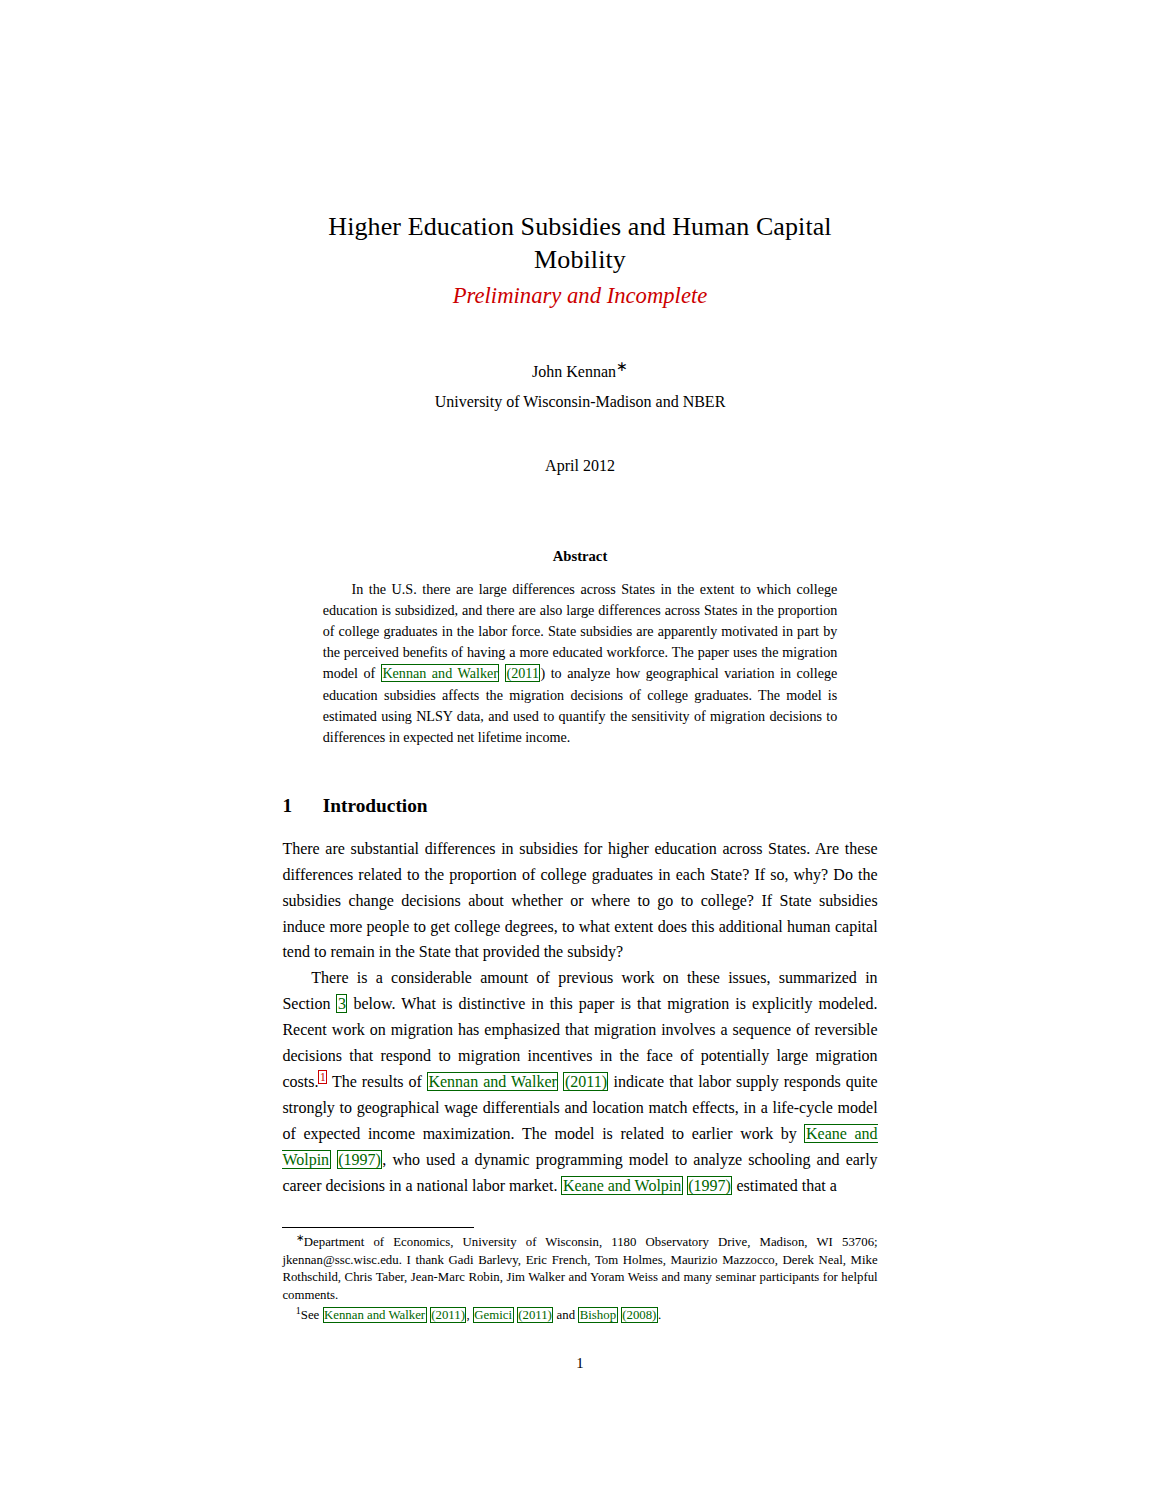Higher Education Subsidies and Human Capital Mobility
Preliminary and Incomplete
John Kennan∗
University of Wisconsin-Madison and NBER
April 2012
Abstract
In the U.S. there are large differences across States in the extent to which college education is subsidized, and there are also large differences across States in the proportion of college graduates in the labor force. State subsidies are apparently motivated in part by the perceived benefits of having a more educated workforce. The paper uses the migration model of Kennan and Walker (2011) to analyze how geographical variation in college education subsidies affects the migration decisions of college graduates. The model is estimated using NLSY data, and used to quantify the sensitivity of migration decisions to differences in expected net lifetime income.
1 Introduction
There are substantial differences in subsidies for higher education across States. Are these differences related to the proportion of college graduates in each State? If so, why? Do the subsidies change decisions about whether or where to go to college? If State subsidies induce more people to get college degrees, to what extent does this additional human capital tend to remain in the State that provided the subsidy?
There is a considerable amount of previous work on these issues, summarized in Section 3 below. What is distinctive in this paper is that migration is explicitly modeled. Recent work on migration has emphasized that migration involves a sequence of reversible decisions that respond to migration incentives in the face of potentially large migration costs.1 The results of Kennan and Walker (2011) indicate that labor supply responds quite strongly to geographical wage differentials and location match effects, in a life-cycle model of expected income maximization. The model is related to earlier work by Keane and Wolpin (1997), who used a dynamic programming model to analyze schooling and early career decisions in a national labor market. Keane and Wolpin (1997) estimated that a
∗Department of Economics, University of Wisconsin, 1180 Observatory Drive, Madison, WI 53706; jkennan@ssc.wisc.edu. I thank Gadi Barlevy, Eric French, Tom Holmes, Maurizio Mazzocco, Derek Neal, Mike Rothschild, Chris Taber, Jean-Marc Robin, Jim Walker and Yoram Weiss and many seminar participants for helpful comments.
1See Kennan and Walker (2011), Gemici (2011) and Bishop (2008).
1